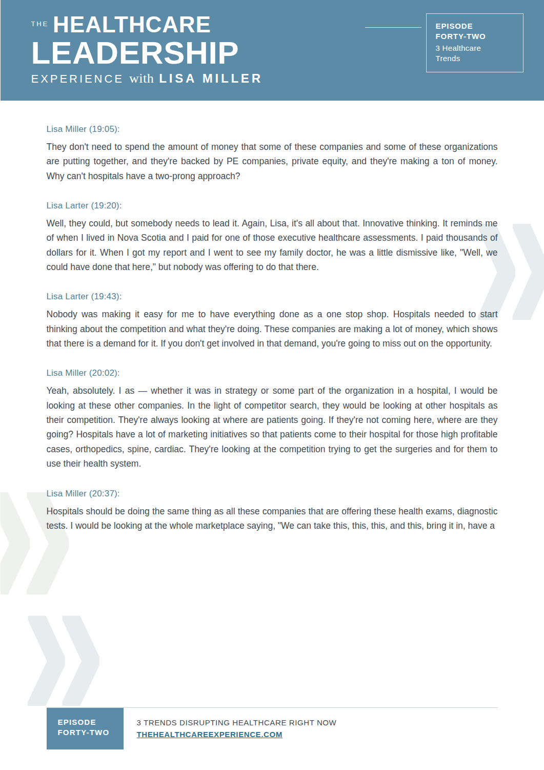» » »
THE HEALTHCARE
LEADERSHIP
EXPERIENCE with LISA MILLER
EPISODE
FORTY-TWO
3 Healthcare
Trends
Lisa Miller (19:05):
They don't need to spend the amount of money that some of these companies and some of these organizations are putting together, and they're backed by PE companies, private equity, and they're making a ton of money. Why can't hospitals have a two-prong approach?
Lisa Larter (19:20):
Well, they could, but somebody needs to lead it. Again, Lisa, it's all about that. Innovative thinking. It reminds me of when I lived in Nova Scotia and I paid for one of those executive healthcare assessments. I paid thousands of dollars for it. When I got my report and I went to see my family doctor, he was a little dismissive like, "Well, we could have done that here," but nobody was offering to do that there.
Lisa Larter (19:43):
Nobody was making it easy for me to have everything done as a one stop shop. Hospitals needed to start thinking about the competition and what they're doing. These companies are making a lot of money, which shows that there is a demand for it. If you don't get involved in that demand, you're going to miss out on the opportunity.
Lisa Miller (20:02):
Yeah, absolutely. I as — whether it was in strategy or some part of the organization in a hospital, I would be looking at these other companies. In the light of competitor search, they would be looking at other hospitals as their competition. They're always looking at where are patients going. If they're not coming here, where are they going? Hospitals have a lot of marketing initiatives so that patients come to their hospital for those high profitable cases, orthopedics, spine, cardiac. They're looking at the competition trying to get the surgeries and for them to use their health system.
Lisa Miller (20:37):
Hospitals should be doing the same thing as all these companies that are offering these health exams, diagnostic tests. I would be looking at the whole marketplace saying, "We can take this, this, this, and this, bring it in, have a
EPISODE
FORTY-TWO
3 TRENDS DISRUPTING HEALTHCARE RIGHT NOW
THEHEALTHCAREEXPERIENCE.COM